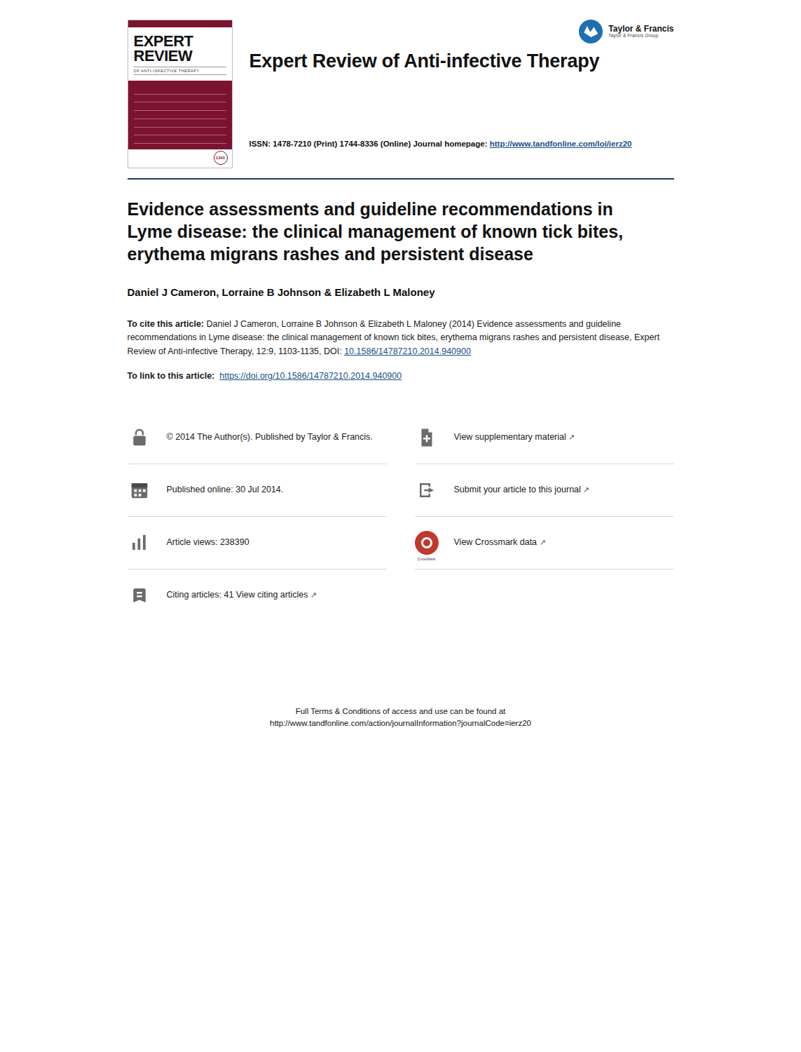Taylor & Francis
Taylor & Francis Group
ExpertReview
of anti-infective therapy
1341
Expert Review of Anti-infective Therapy
ISSN: 1478-7210 (Print) 1744-8336 (Online) Journal homepage: http://www.tandfonline.com/loi/ierz20
Evidence assessments and guideline recommendations in Lyme disease: the clinical management of known tick bites, erythema migrans rashes and persistent disease
Daniel J Cameron, Lorraine B Johnson & Elizabeth L Maloney
To cite this article: Daniel J Cameron, Lorraine B Johnson & Elizabeth L Maloney (2014) Evidence assessments and guideline recommendations in Lyme disease: the clinical management of known tick bites, erythema migrans rashes and persistent disease, Expert Review of Anti-infective Therapy, 12:9, 1103-1135, DOI: 10.1586/14787210.2014.940900
To link to this article: https://doi.org/10.1586/14787210.2014.940900
© 2014 The Author(s). Published by Taylor & Francis.
View supplementary material ↗
Published online: 30 Jul 2014.
Submit your article to this journal ↗
Article views: 238390
CrossMark
View Crossmark data ↗
Citing articles: 41 View citing articles ↗
Full Terms & Conditions of access and use can be found at
http://www.tandfonline.com/action/journalInformation?journalCode=ierz20